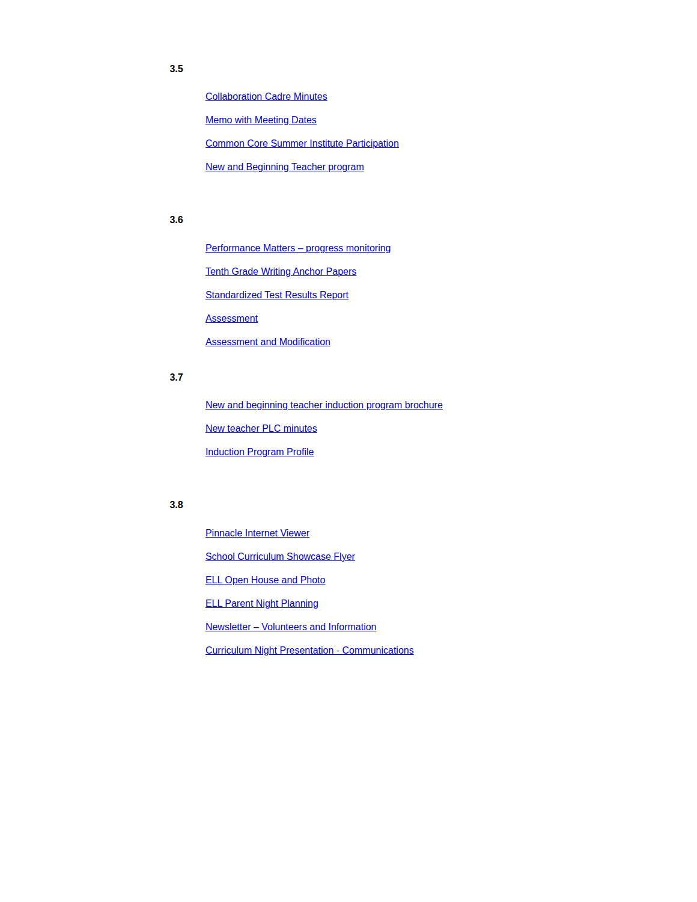3.5
Collaboration Cadre Minutes
Memo with Meeting Dates
Common Core Summer Institute Participation
New and Beginning Teacher program
3.6
Performance Matters – progress monitoring
Tenth Grade Writing Anchor Papers
Standardized Test Results Report
Assessment
Assessment and Modification
3.7
New and beginning teacher induction program brochure
New teacher PLC minutes
Induction Program Profile
3.8
Pinnacle Internet Viewer
School Curriculum Showcase Flyer
ELL Open House and Photo
ELL Parent Night Planning
Newsletter – Volunteers and Information
Curriculum Night Presentation - Communications